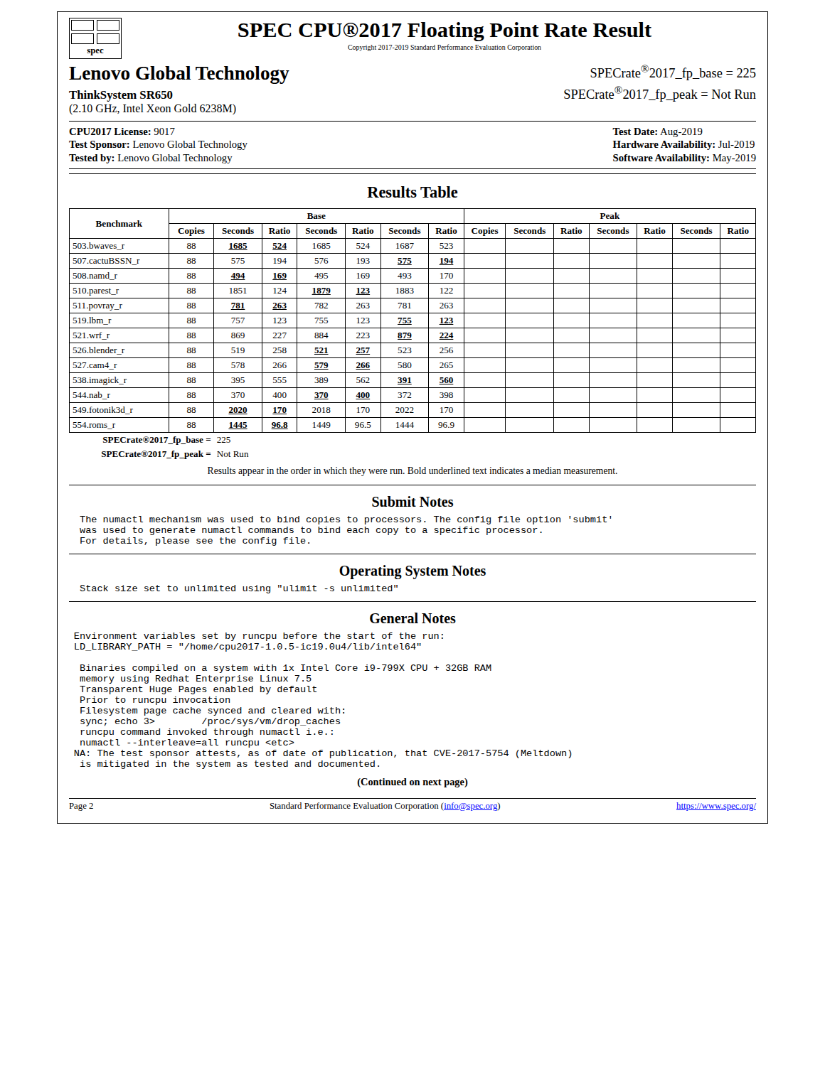spec
SPEC CPU®2017 Floating Point Rate Result
Copyright 2017-2019 Standard Performance Evaluation Corporation
Lenovo Global Technology
ThinkSystem SR650
(2.10 GHz, Intel Xeon Gold 6238M)
SPECrate®2017_fp_base = 225
SPECrate®2017_fp_peak = Not Run
CPU2017 License: 9017
Test Sponsor: Lenovo Global Technology
Tested by: Lenovo Global Technology
Test Date: Aug-2019
Hardware Availability: Jul-2019
Software Availability: May-2019
Results Table
| Benchmark | Base | Peak |
| --- | --- | --- |
| Copies | Seconds | Ratio | Seconds | Ratio | Seconds | Ratio | Copies | Seconds | Ratio | Seconds | Ratio | Seconds | Ratio |
| 503.bwaves_r | 88 | 1685 | 524 | 1685 | 524 | 1687 | 523 | | | | | | | |
| 507.cactuBSSN_r | 88 | 575 | 194 | 576 | 193 | 575 | 194 | | | | | | | |
| 508.namd_r | 88 | 494 | 169 | 495 | 169 | 493 | 170 | | | | | | | |
| 510.parest_r | 88 | 1851 | 124 | 1879 | 123 | 1883 | 122 | | | | | | | |
| 511.povray_r | 88 | 781 | 263 | 782 | 263 | 781 | 263 | | | | | | | |
| 519.lbm_r | 88 | 757 | 123 | 755 | 123 | 755 | 123 | | | | | | | |
| 521.wrf_r | 88 | 869 | 227 | 884 | 223 | 879 | 224 | | | | | | | |
| 526.blender_r | 88 | 519 | 258 | 521 | 257 | 523 | 256 | | | | | | | |
| 527.cam4_r | 88 | 578 | 266 | 579 | 266 | 580 | 265 | | | | | | | |
| 538.imagick_r | 88 | 395 | 555 | 389 | 562 | 391 | 560 | | | | | | | |
| 544.nab_r | 88 | 370 | 400 | 370 | 400 | 372 | 398 | | | | | | | |
| 549.fotonik3d_r | 88 | 2020 | 170 | 2018 | 170 | 2022 | 170 | | | | | | | |
| 554.roms_r | 88 | 1445 | 96.8 | 1449 | 96.5 | 1444 | 96.9 | | | | | | | |
| SPECrate®2017_fp_base = | 225 |
| SPECrate®2017_fp_peak = | Not Run |
Results appear in the order in which they were run. Bold underlined text indicates a median measurement.
Submit Notes
 The numactl mechanism was used to bind copies to processors. The config file option 'submit'
 was used to generate numactl commands to bind each copy to a specific processor.
 For details, please see the config file.
Operating System Notes
 Stack size set to unlimited using "ulimit -s unlimited"
General Notes
Environment variables set by runcpu before the start of the run:
LD_LIBRARY_PATH = "/home/cpu2017-1.0.5-ic19.0u4/lib/intel64"

 Binaries compiled on a system with 1x Intel Core i9-799X CPU + 32GB RAM
 memory using Redhat Enterprise Linux 7.5
 Transparent Huge Pages enabled by default
 Prior to runcpu invocation
 Filesystem page cache synced and cleared with:
 sync; echo 3>        /proc/sys/vm/drop_caches
 runcpu command invoked through numactl i.e.:
 numactl --interleave=all runcpu <etc>
NA: The test sponsor attests, as of date of publication, that CVE-2017-5754 (Meltdown)
 is mitigated in the system as tested and documented.
(Continued on next page)
Page 2
Standard Performance Evaluation Corporation (info@spec.org)
https://www.spec.org/